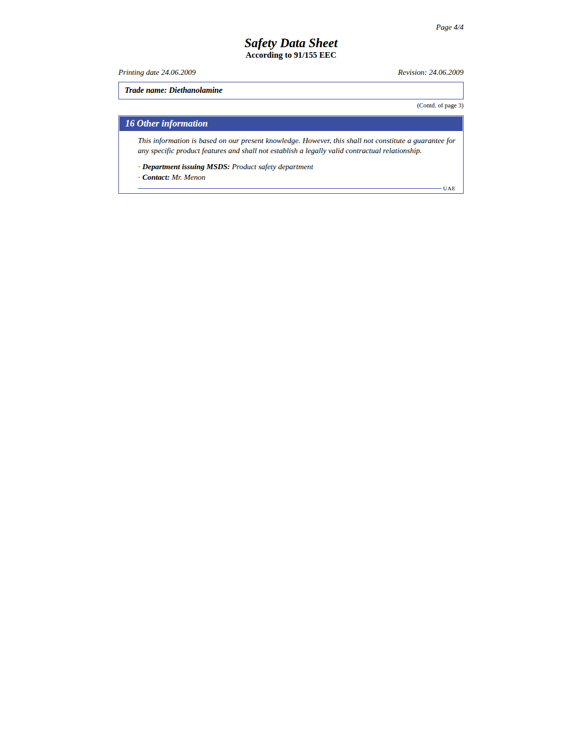Page 4/4
Safety Data Sheet
According to 91/155 EEC
Printing date 24.06.2009 Revision: 24.06.2009
Trade name: Diethanolamine
(Contd. of page 3)
16 Other information
This information is based on our present knowledge. However, this shall not constitute a guarantee for any specific product features and shall not establish a legally valid contractual relationship.
· Department issuing MSDS: Product safety department
· Contact: Mr. Menon
UAE